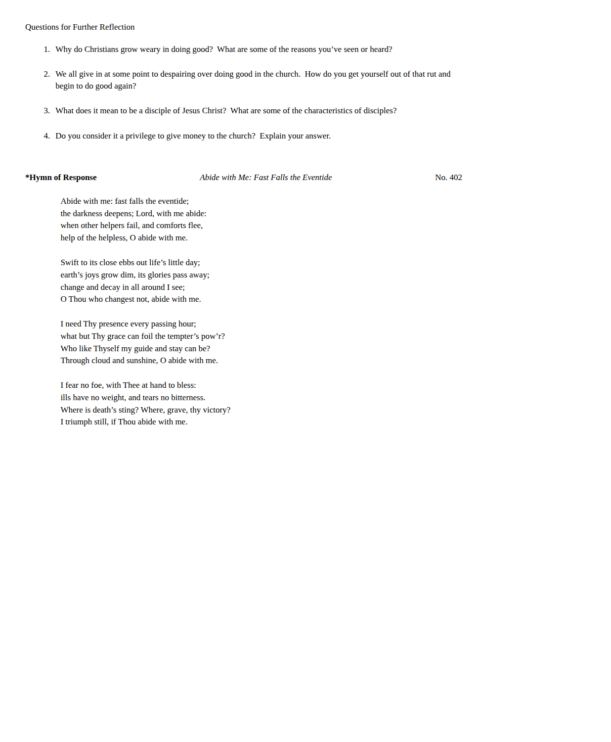Questions for Further Reflection
Why do Christians grow weary in doing good? What are some of the reasons you’ve seen or heard?
We all give in at some point to despairing over doing good in the church. How do you get yourself out of that rut and begin to do good again?
What does it mean to be a disciple of Jesus Christ? What are some of the characteristics of disciples?
Do you consider it a privilege to give money to the church? Explain your answer.
*Hymn of Response Abide with Me: Fast Falls the Eventide No. 402
Abide with me: fast falls the eventide;
the darkness deepens; Lord, with me abide:
when other helpers fail, and comforts flee,
help of the helpless, O abide with me.
Swift to its close ebbs out life’s little day;
earth’s joys grow dim, its glories pass away;
change and decay in all around I see;
O Thou who changest not, abide with me.
I need Thy presence every passing hour;
what but Thy grace can foil the tempter’s pow’r?
Who like Thyself my guide and stay can be?
Through cloud and sunshine, O abide with me.
I fear no foe, with Thee at hand to bless:
ills have no weight, and tears no bitterness.
Where is death’s sting? Where, grave, thy victory?
I triumph still, if Thou abide with me.